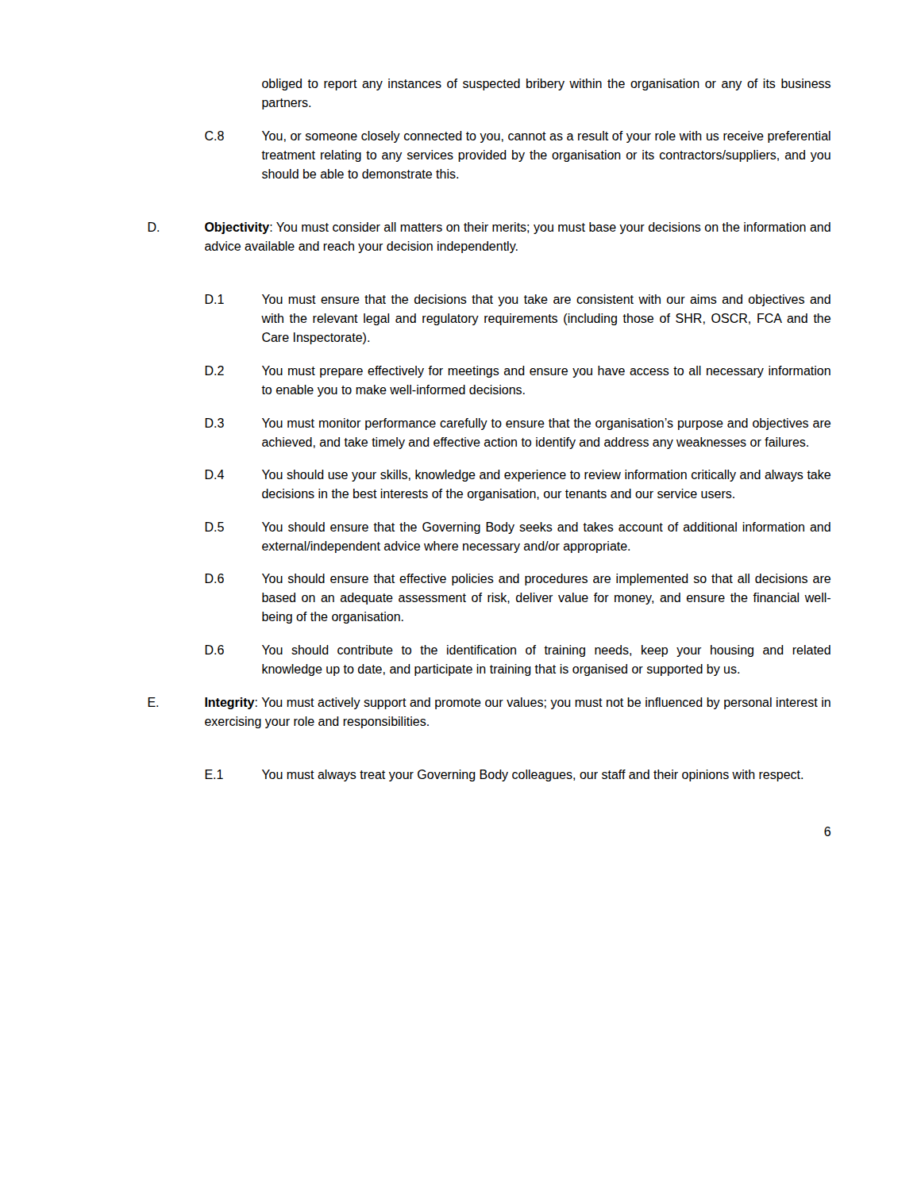obliged to report any instances of suspected bribery within the organisation or any of its business partners.
C.8 You, or someone closely connected to you, cannot as a result of your role with us receive preferential treatment relating to any services provided by the organisation or its contractors/suppliers, and you should be able to demonstrate this.
D. Objectivity: You must consider all matters on their merits; you must base your decisions on the information and advice available and reach your decision independently.
D.1 You must ensure that the decisions that you take are consistent with our aims and objectives and with the relevant legal and regulatory requirements (including those of SHR, OSCR, FCA and the Care Inspectorate).
D.2 You must prepare effectively for meetings and ensure you have access to all necessary information to enable you to make well-informed decisions.
D.3 You must monitor performance carefully to ensure that the organisation’s purpose and objectives are achieved, and take timely and effective action to identify and address any weaknesses or failures.
D.4 You should use your skills, knowledge and experience to review information critically and always take decisions in the best interests of the organisation, our tenants and our service users.
D.5 You should ensure that the Governing Body seeks and takes account of additional information and external/independent advice where necessary and/or appropriate.
D.6 You should ensure that effective policies and procedures are implemented so that all decisions are based on an adequate assessment of risk, deliver value for money, and ensure the financial well-being of the organisation.
D.6 You should contribute to the identification of training needs, keep your housing and related knowledge up to date, and participate in training that is organised or supported by us.
E. Integrity: You must actively support and promote our values; you must not be influenced by personal interest in exercising your role and responsibilities.
E.1 You must always treat your Governing Body colleagues, our staff and their opinions with respect.
6